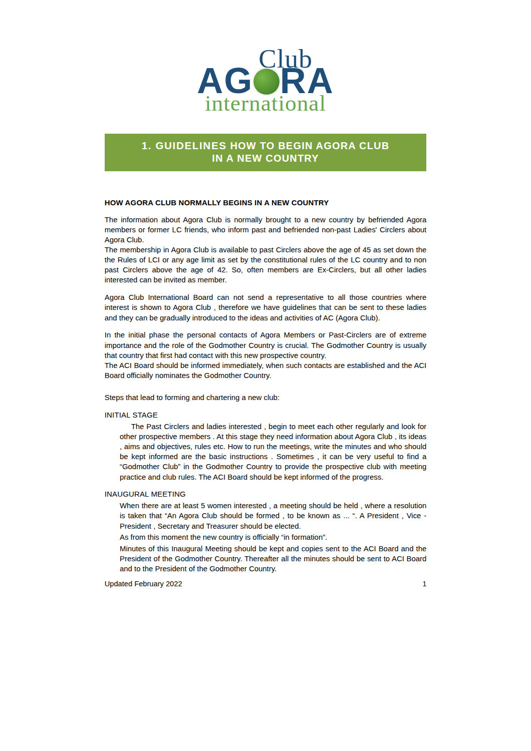Club AG RA international
1. GUIDELINES HOW TO BEGIN AGORA CLUB
IN A NEW COUNTRY
HOW AGORA CLUB NORMALLY BEGINS IN A NEW COUNTRY
The information about Agora Club is normally brought to a new country by befriended Agora members or former LC friends, who inform past and befriended non-past Ladies' Circlers about Agora Club.
The membership in Agora Club is available to past Circlers above the age of 45 as set down the the Rules of LCI or any age limit as set by the constitutional rules of the LC country and to non past Circlers above the age of 42. So, often members are Ex-Circlers, but all other ladies interested can be invited as member.
Agora Club International Board can not send a representative to all those countries where interest is shown to Agora Club , therefore we have guidelines that can be sent to these ladies and they can be gradually introduced to the ideas and activities of AC (Agora Club).
In the initial phase the personal contacts of Agora Members or Past-Circlers are of extreme importance and the role of the Godmother Country is crucial. The Godmother Country is usually that country that first had contact with this new prospective country.
The ACI Board should be informed immediately, when such contacts are established and the ACI Board officially nominates the Godmother Country.
Steps that lead to forming and chartering a new club:
INITIAL STAGE
The Past Circlers and ladies interested , begin to meet each other regularly and look for other prospective members . At this stage they need information about Agora Club , its ideas , aims and objectives, rules etc. How to run the meetings, write the minutes and who should be kept informed are the basic instructions . Sometimes , it can be very useful to find a “Godmother Club” in the Godmother Country to provide the prospective club with meeting practice and club rules. The ACI Board should be kept informed of the progress.
INAUGURAL MEETING
When there are at least 5 women interested , a meeting should be held , where a resolution is taken that “An Agora Club should be formed , to be known as ... “. A President , Vice - President , Secretary and Treasurer should be elected.
As from this moment the new country is officially “in formation”.
Minutes of this Inaugural Meeting should be kept and copies sent to the ACI Board and the President of the Godmother Country. Thereafter all the minutes should be sent to ACI Board and to the President of the Godmother Country.
Updated February 2022 1